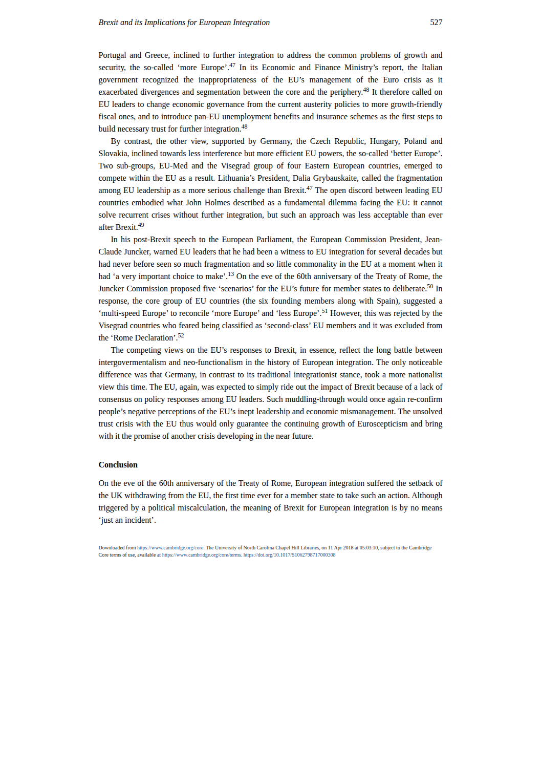Brexit and its Implications for European Integration 527
Portugal and Greece, inclined to further integration to address the common problems of growth and security, the so-called ‘more Europe’.47 In its Economic and Finance Ministry’s report, the Italian government recognized the inappropriateness of the EU’s management of the Euro crisis as it exacerbated divergences and segmentation between the core and the periphery.48 It therefore called on EU leaders to change economic governance from the current austerity policies to more growth-friendly fiscal ones, and to introduce pan-EU unemployment benefits and insurance schemes as the first steps to build necessary trust for further integration.48
By contrast, the other view, supported by Germany, the Czech Republic, Hungary, Poland and Slovakia, inclined towards less interference but more efficient EU powers, the so-called ‘better Europe’. Two sub-groups, EU-Med and the Visegrad group of four Eastern European countries, emerged to compete within the EU as a result. Lithuania’s President, Dalia Grybauskaite, called the fragmentation among EU leadership as a more serious challenge than Brexit.47 The open discord between leading EU countries embodied what John Holmes described as a fundamental dilemma facing the EU: it cannot solve recurrent crises without further integration, but such an approach was less acceptable than ever after Brexit.49
In his post-Brexit speech to the European Parliament, the European Commission President, Jean-Claude Juncker, warned EU leaders that he had been a witness to EU integration for several decades but had never before seen so much fragmentation and so little commonality in the EU at a moment when it had ‘a very important choice to make’.13 On the eve of the 60th anniversary of the Treaty of Rome, the Juncker Commission proposed five ‘scenarios’ for the EU’s future for member states to deliberate.50 In response, the core group of EU countries (the six founding members along with Spain), suggested a ‘multi-speed Europe’ to reconcile ‘more Europe’ and ‘less Europe’.51 However, this was rejected by the Visegrad countries who feared being classified as ‘second-class’ EU members and it was excluded from the ‘Rome Declaration’.52
The competing views on the EU’s responses to Brexit, in essence, reflect the long battle between intergovermentalism and neo-functionalism in the history of European integration. The only noticeable difference was that Germany, in contrast to its traditional integrationist stance, took a more nationalist view this time. The EU, again, was expected to simply ride out the impact of Brexit because of a lack of consensus on policy responses among EU leaders. Such muddling-through would once again re-confirm people’s negative perceptions of the EU’s inept leadership and economic mismanagement. The unsolved trust crisis with the EU thus would only guarantee the continuing growth of Euroscepticism and bring with it the promise of another crisis developing in the near future.
Conclusion
On the eve of the 60th anniversary of the Treaty of Rome, European integration suffered the setback of the UK withdrawing from the EU, the first time ever for a member state to take such an action. Although triggered by a political miscalculation, the meaning of Brexit for European integration is by no means ‘just an incident’.
Downloaded from https://www.cambridge.org/core. The University of North Carolina Chapel Hill Libraries, on 11 Apr 2018 at 05:03:10, subject to the Cambridge Core terms of use, available at https://www.cambridge.org/core/terms. https://doi.org/10.1017/S1062798717000308